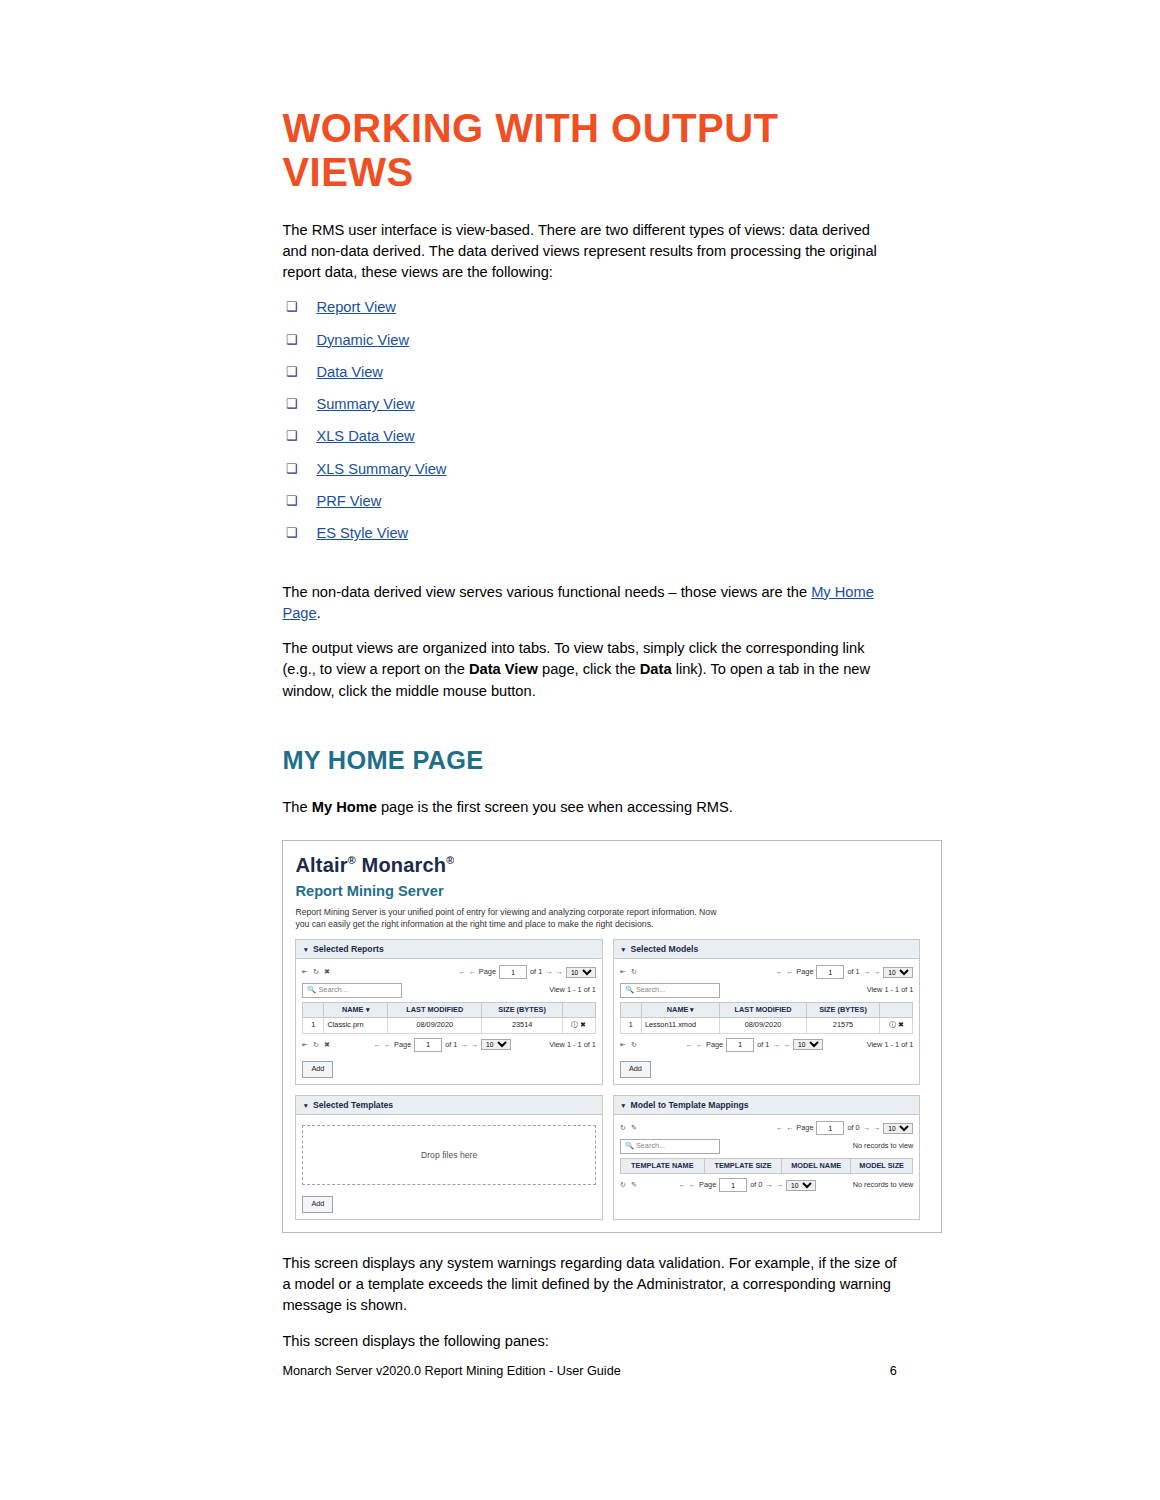WORKING WITH OUTPUT VIEWS
The RMS user interface is view-based. There are two different types of views: data derived and non-data derived. The data derived views represent results from processing the original report data, these views are the following:
Report View
Dynamic View
Data View
Summary View
XLS Data View
XLS Summary View
PRF View
ES Style View
The non-data derived view serves various functional needs – those views are the My Home Page.
The output views are organized into tabs. To view tabs, simply click the corresponding link (e.g., to view a report on the Data View page, click the Data link). To open a tab in the new window, click the middle mouse button.
MY HOME PAGE
The My Home page is the first screen you see when accessing RMS.
Altair® Monarch®
Report Mining Server
Report Mining Server is your unified point of entry for viewing and analyzing corporate report information. Now you can easily get the right information at the right time and place to make the right decisions.
Selected Reports
⇤↻✖
←← Pageof 1 →→ 10
🔍 Search...
View 1 - 1 of 1
| | NAME ▾ | LAST MODIFIED | SIZE (BYTES) | |
| --- | --- | --- | --- | --- |
| 1 | Classic.prn | 08/09/2020 | 23514 | ⓘ ✖ |
⇤↻✖
←← Pageof 1 →→ 10
View 1 - 1 of 1
Add
Selected Models
⇤↻
←← Pageof 1 →→ 10
🔍 Search...
View 1 - 1 of 1
| | NAME ▾ | LAST MODIFIED | SIZE (BYTES) | |
| --- | --- | --- | --- | --- |
| 1 | Lesson11.xmod | 08/09/2020 | 21575 | ⓘ ✖ |
⇤↻
←← Pageof 1 →→ 10
View 1 - 1 of 1
Add
Selected Templates
Drop files here
Add
Model to Template Mappings
↻✎
←← Pageof 0 →→ 10
🔍 Search...
No records to view
| TEMPLATE NAME | TEMPLATE SIZE | MODEL NAME | MODEL SIZE |
| --- | --- | --- | --- |
↻✎
←← Pageof 0 →→ 10
No records to view
This screen displays any system warnings regarding data validation. For example, if the size of a model or a template exceeds the limit defined by the Administrator, a corresponding warning message is shown.
This screen displays the following panes:
Monarch Server v2020.0 Report Mining Edition - User Guide
6